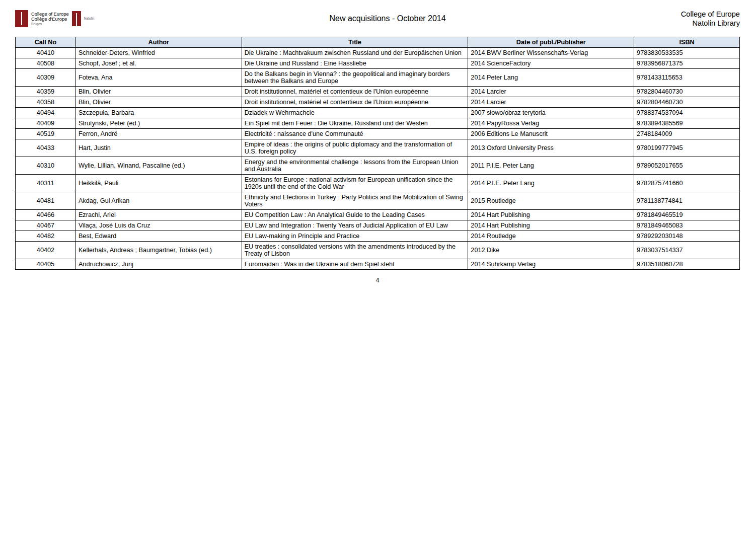College of Europe
Collège d'Europe
Bruges
Natolin
New acquisitions - October 2014
College of Europe
Natolin Library
| Call No | Author | Title | Date of publ./Publisher | ISBN |
| --- | --- | --- | --- | --- |
| 40410 | Schneider-Deters, Winfried | Die Ukraine : Machtvakuum zwischen Russland und der Europäischen Union | 2014 BWV Berliner Wissenschafts-Verlag | 9783830533535 |
| 40508 | Schopf, Josef ; et al. | Die Ukraine und Russland : Eine Hassliebe | 2014 ScienceFactory | 9783956871375 |
| 40309 | Foteva, Ana | Do the Balkans begin in Vienna? : the geopolitical and imaginary borders between the Balkans and Europe | 2014 Peter Lang | 9781433115653 |
| 40359 | Blin, Olivier | Droit institutionnel, matériel et contentieux de l'Union européenne | 2014 Larcier | 9782804460730 |
| 40358 | Blin, Olivier | Droit institutionnel, matériel et contentieux de l'Union européenne | 2014 Larcier | 9782804460730 |
| 40494 | Szczepuła, Barbara | Dziadek w Wehrmachcie | 2007 słowo/obraz terytoria | 9788374537094 |
| 40409 | Strutynski, Peter (ed.) | Ein Spiel mit dem Feuer : Die Ukraine, Russland und der Westen | 2014 PapyRossa Verlag | 9783894385569 |
| 40519 | Ferron, André | Electricité : naissance d'une Communauté | 2006 Editions Le Manuscrit | 2748184009 |
| 40433 | Hart, Justin | Empire of ideas : the origins of public diplomacy and the transformation of U.S. foreign policy | 2013 Oxford University Press | 9780199777945 |
| 40310 | Wylie, Lillian, Winand, Pascaline (ed.) | Energy and the environmental challenge : lessons from the European Union and Australia | 2011 P.I.E. Peter Lang | 9789052017655 |
| 40311 | Heikkilä, Pauli | Estonians for Europe : national activism for European unification since the 1920s until the end of the Cold War | 2014 P.I.E. Peter Lang | 9782875741660 |
| 40481 | Akdag, Gul Arikan | Ethnicity and Elections in Turkey : Party Politics and the Mobilization of Swing Voters | 2015 Routledge | 9781138774841 |
| 40466 | Ezrachi, Ariel | EU Competition Law : An Analytical Guide to the Leading Cases | 2014 Hart Publishing | 9781849465519 |
| 40467 | Vilaça, José Luis da Cruz | EU Law and Integration : Twenty Years of Judicial Application of EU Law | 2014 Hart Publishing | 9781849465083 |
| 40482 | Best, Edward | EU Law-making in Principle and Practice | 2014 Routledge | 9789292030148 |
| 40402 | Kellerhals, Andreas ; Baumgartner, Tobias (ed.) | EU treaties : consolidated versions with the amendments introduced by the Treaty of Lisbon | 2012 Dike | 9783037514337 |
| 40405 | Andruchowicz, Jurij | Euromaidan : Was in der Ukraine auf dem Spiel steht | 2014 Suhrkamp Verlag | 9783518060728 |
4